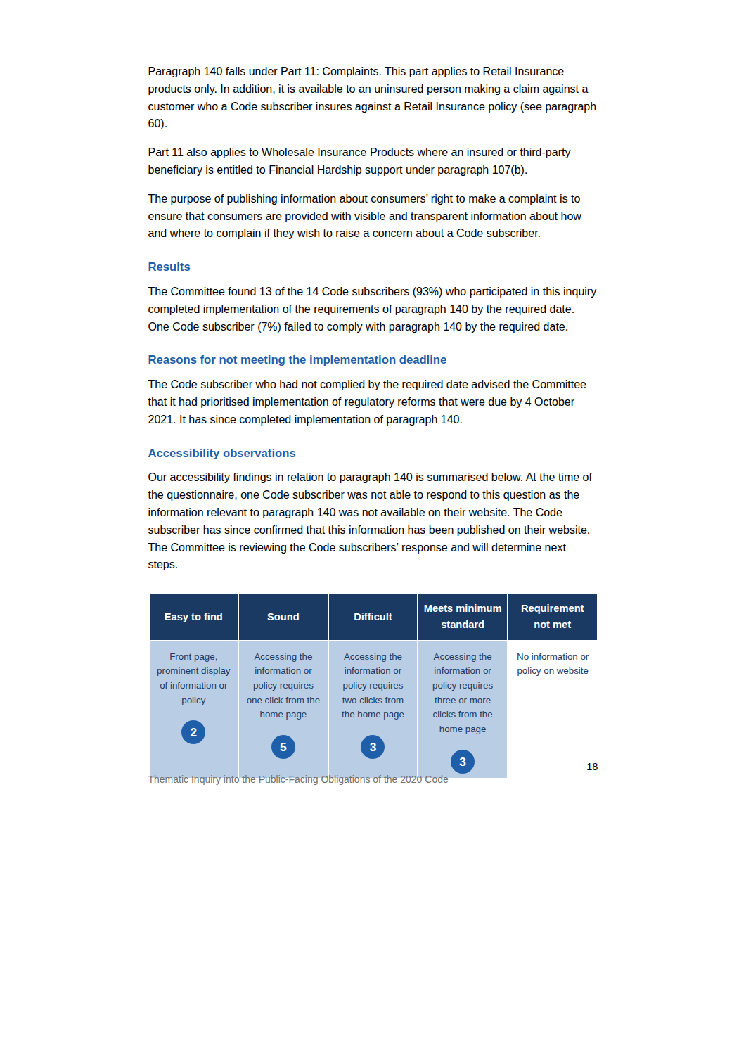Paragraph 140 falls under Part 11: Complaints. This part applies to Retail Insurance products only. In addition, it is available to an uninsured person making a claim against a customer who a Code subscriber insures against a Retail Insurance policy (see paragraph 60).
Part 11 also applies to Wholesale Insurance Products where an insured or third-party beneficiary is entitled to Financial Hardship support under paragraph 107(b).
The purpose of publishing information about consumers’ right to make a complaint is to ensure that consumers are provided with visible and transparent information about how and where to complain if they wish to raise a concern about a Code subscriber.
Results
The Committee found 13 of the 14 Code subscribers (93%) who participated in this inquiry completed implementation of the requirements of paragraph 140 by the required date. One Code subscriber (7%) failed to comply with paragraph 140 by the required date.
Reasons for not meeting the implementation deadline
The Code subscriber who had not complied by the required date advised the Committee that it had prioritised implementation of regulatory reforms that were due by 4 October 2021. It has since completed implementation of paragraph 140.
Accessibility observations
Our accessibility findings in relation to paragraph 140 is summarised below. At the time of the questionnaire, one Code subscriber was not able to respond to this question as the information relevant to paragraph 140 was not available on their website. The Code subscriber has since confirmed that this information has been published on their website. The Committee is reviewing the Code subscribers’ response and will determine next steps.
| Easy to find | Sound | Difficult | Meets minimum standard | Requirement not met |
| --- | --- | --- | --- | --- |
| Front page, prominent display of information or policy 2 | Accessing the information or policy requires one click from the home page 5 | Accessing the information or policy requires two clicks from the home page 3 | Accessing the information or policy requires three or more clicks from the home page 3 | No information or policy on website |
Thematic Inquiry into the Public-Facing Obligations of the 2020 Code 18